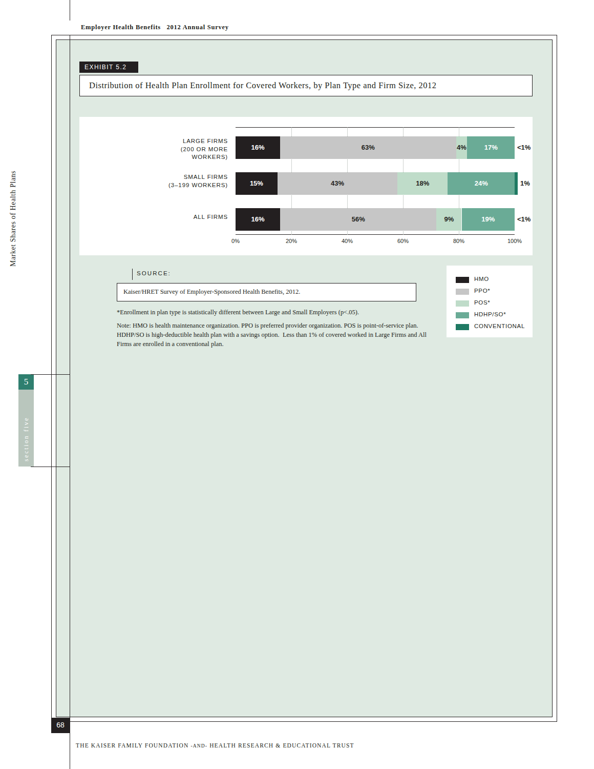Market Shares of Health Plans
5
section five
Employer Health Benefits 2012 Annual Survey
EXHIBIT 5.2
Distribution of Health Plan Enrollment for Covered Workers, by Plan Type and Firm Size, 2012
LARGE FIRMS
(200 OR MORE WORKERS)
SMALL FIRMS
(3–199 WORKERS)
ALL FIRMS
16%
63%
4%
17%
<1%
15%
43%
18%
24%
1%
16%
56%
9%
19%
<1%
0%
20%
40%
60%
80%
100%
SOURCE:
Kaiser/HRET Survey of Employer-Sponsored Health Benefits, 2012.
*Enrollment in plan type is statistically different between Large and Small Employers (p<.05).
Note: HMO is health maintenance organization. PPO is preferred provider organization. POS is point-of-service plan. HDHP/SO is high-deductible health plan with a savings option. Less than 1% of covered worked in Large Firms and All Firms are enrolled in a conventional plan.
HMO
PPO*
POS*
HDHP/SO*
CONVENTIONAL
68
THE KAISER FAMILY FOUNDATION -AND- HEALTH RESEARCH & EDUCATIONAL TRUST